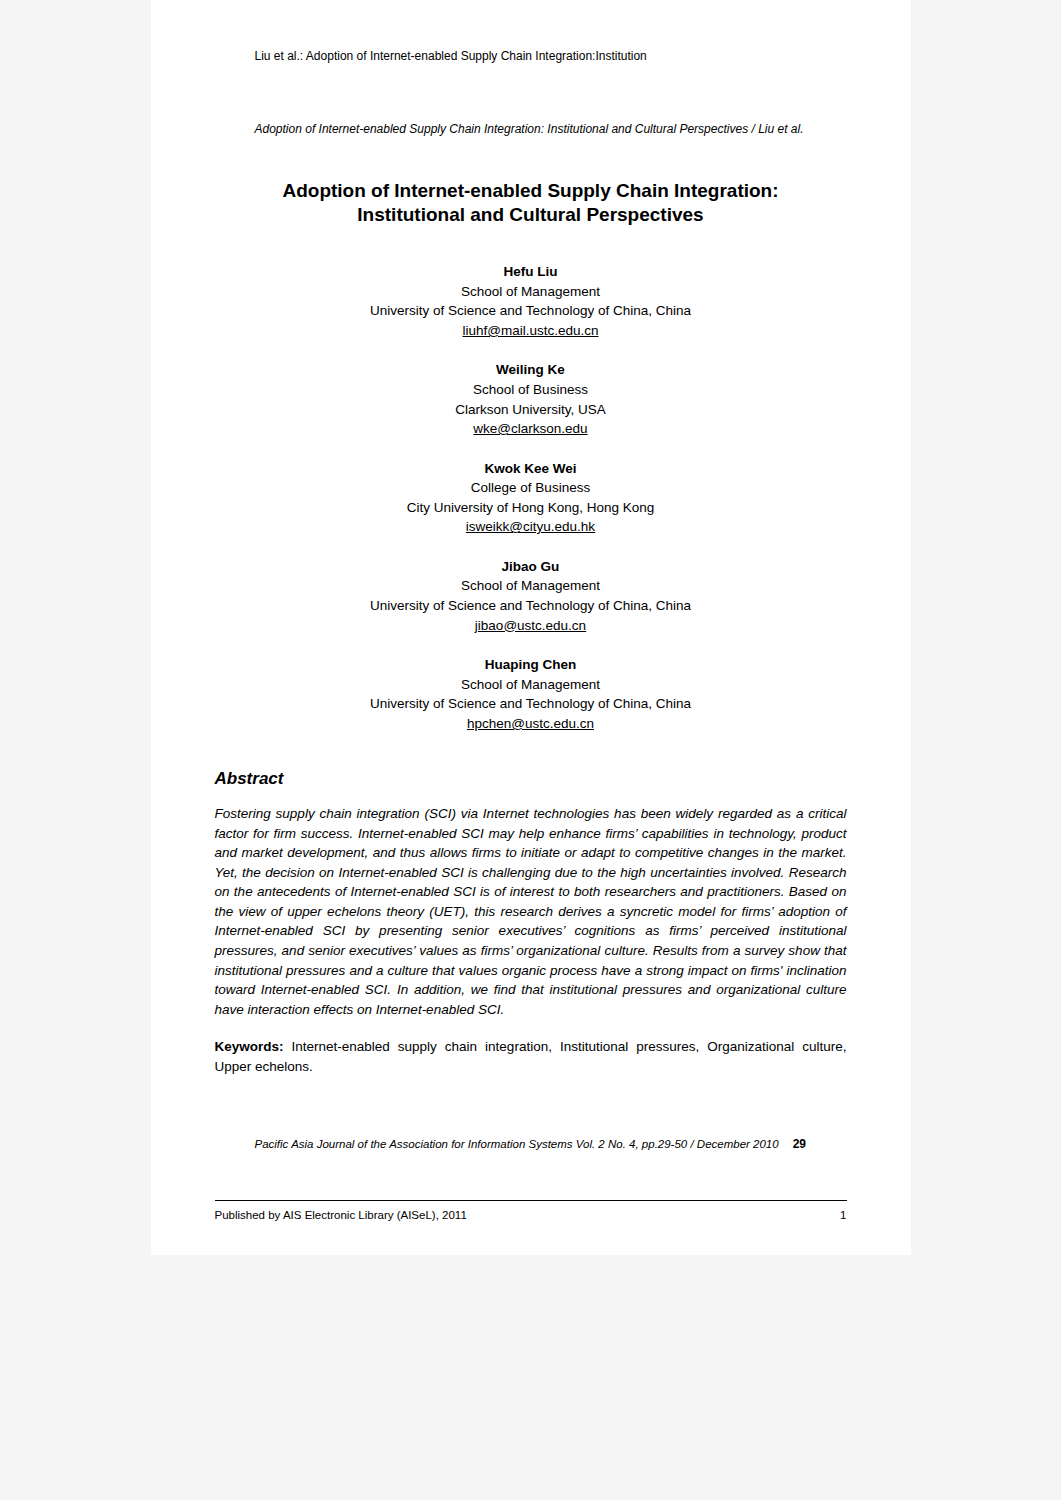Liu et al.: Adoption of Internet-enabled Supply Chain Integration:Institution
Adoption of Internet-enabled Supply Chain Integration: Institutional and Cultural Perspectives / Liu et al.
Adoption of Internet-enabled Supply Chain Integration:
Institutional and Cultural Perspectives
Hefu Liu
School of Management
University of Science and Technology of China, China
liuhf@mail.ustc.edu.cn
Weiling Ke
School of Business
Clarkson University, USA
wke@clarkson.edu
Kwok Kee Wei
College of Business
City University of Hong Kong, Hong Kong
isweikk@cityu.edu.hk
Jibao Gu
School of Management
University of Science and Technology of China, China
jibao@ustc.edu.cn
Huaping Chen
School of Management
University of Science and Technology of China, China
hpchen@ustc.edu.cn
Abstract
Fostering supply chain integration (SCI) via Internet technologies has been widely regarded as a critical factor for firm success. Internet-enabled SCI may help enhance firms’ capabilities in technology, product and market development, and thus allows firms to initiate or adapt to competitive changes in the market. Yet, the decision on Internet-enabled SCI is challenging due to the high uncertainties involved. Research on the antecedents of Internet-enabled SCI is of interest to both researchers and practitioners. Based on the view of upper echelons theory (UET), this research derives a syncretic model for firms’ adoption of Internet-enabled SCI by presenting senior executives’ cognitions as firms’ perceived institutional pressures, and senior executives’ values as firms’ organizational culture. Results from a survey show that institutional pressures and a culture that values organic process have a strong impact on firms' inclination toward Internet-enabled SCI. In addition, we find that institutional pressures and organizational culture have interaction effects on Internet-enabled SCI.
Keywords: Internet-enabled supply chain integration, Institutional pressures, Organizational culture, Upper echelons.
Pacific Asia Journal of the Association for Information Systems Vol. 2 No. 4, pp.29-50 / December 201029
Published by AIS Electronic Library (AISeL), 2011 1